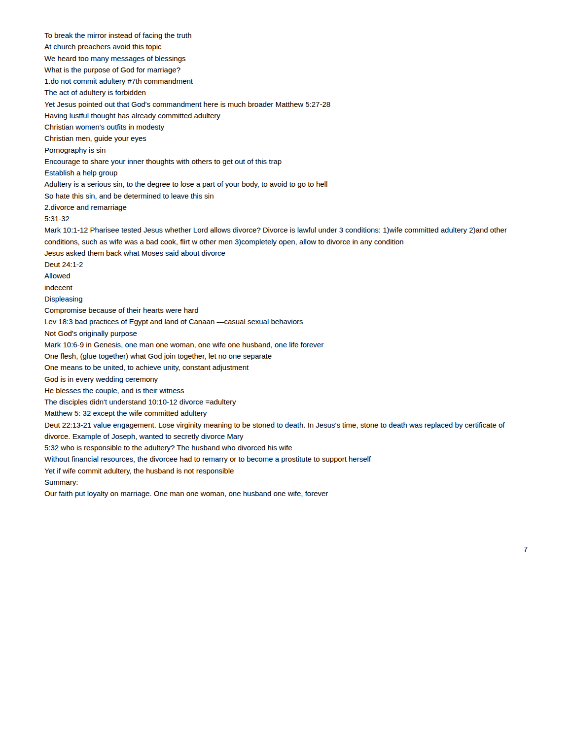To break the mirror instead of facing the truth
At church preachers avoid this topic
We heard too many messages of blessings
What is the purpose of God for marriage?
1.do not commit adultery #7th commandment
The act of adultery is forbidden
Yet Jesus pointed out that God's commandment here is much broader Matthew 5:27-28
Having lustful thought has already committed adultery
Christian women's outfits in modesty
Christian men, guide your eyes
Pornography is sin
Encourage to share your inner thoughts with others to get out of this trap
Establish a help group
Adultery is a serious sin, to the degree to lose a part of your body, to avoid to go to hell
So hate this sin, and be determined to leave this sin
2.divorce and remarriage
5:31-32
Mark 10:1-12 Pharisee tested Jesus whether Lord allows divorce? Divorce is lawful under 3 conditions: 1)wife committed adultery 2)and other conditions, such as wife was a bad cook, flirt w other men 3)completely open, allow to divorce in any condition
Jesus asked them back what Moses said about divorce
Deut 24:1-2
Allowed
indecent
Displeasing
Compromise because of their hearts were hard
Lev 18:3 bad practices of Egypt and land of Canaan —casual sexual behaviors
Not God's originally purpose
Mark 10:6-9 in Genesis, one man one woman, one wife one husband, one life forever
One flesh, (glue together) what God join together, let no one separate
One means to be united, to achieve unity, constant adjustment
God is in every wedding ceremony
He blesses the couple, and is their witness
The disciples didn't understand 10:10-12 divorce =adultery
Matthew 5: 32 except the wife committed adultery
Deut 22:13-21 value engagement. Lose virginity meaning to be stoned to death. In Jesus's time, stone to death was replaced by certificate of divorce. Example of Joseph, wanted to secretly divorce Mary
5:32 who is responsible to the adultery? The husband who divorced his wife
Without financial resources, the divorcee had to remarry or to become a prostitute to support herself
Yet if wife commit adultery, the husband is not responsible
Summary:
Our faith put loyalty on marriage. One man one woman, one husband one wife, forever
7